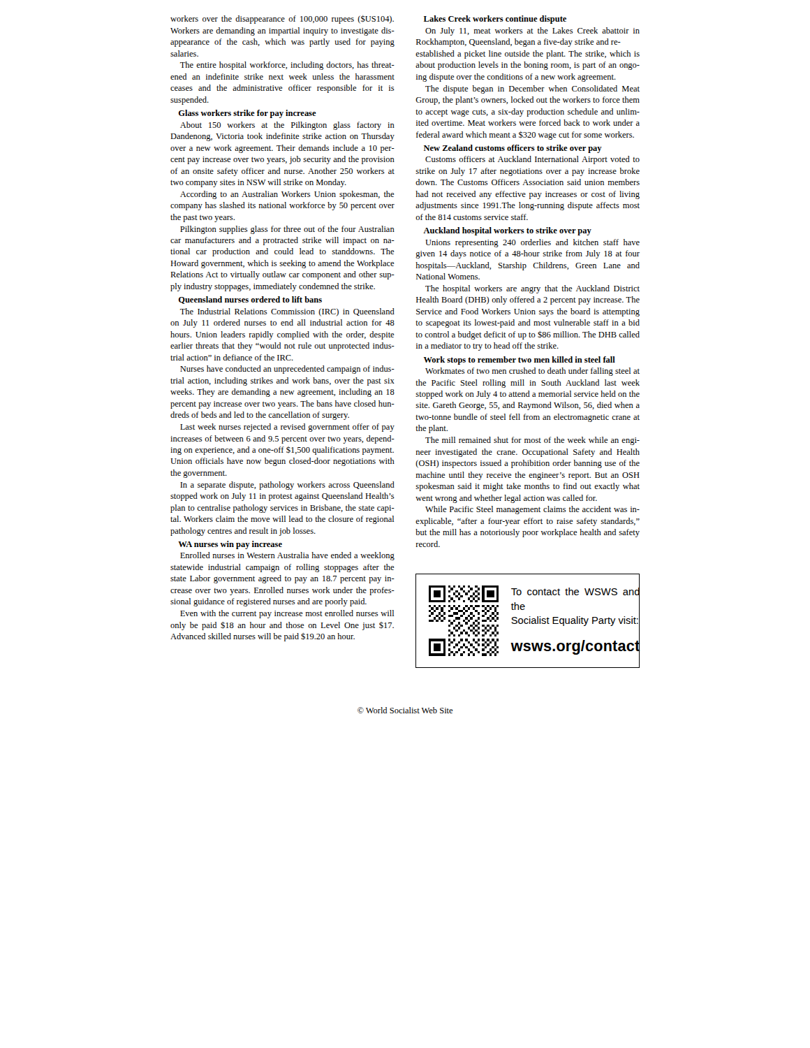workers over the disappearance of 100,000 rupees ($US104). Workers are demanding an impartial inquiry to investigate disappearance of the cash, which was partly used for paying salaries.
The entire hospital workforce, including doctors, has threatened an indefinite strike next week unless the harassment ceases and the administrative officer responsible for it is suspended.
Glass workers strike for pay increase
About 150 workers at the Pilkington glass factory in Dandenong, Victoria took indefinite strike action on Thursday over a new work agreement. Their demands include a 10 percent pay increase over two years, job security and the provision of an onsite safety officer and nurse. Another 250 workers at two company sites in NSW will strike on Monday.
According to an Australian Workers Union spokesman, the company has slashed its national workforce by 50 percent over the past two years.
Pilkington supplies glass for three out of the four Australian car manufacturers and a protracted strike will impact on national car production and could lead to standdowns. The Howard government, which is seeking to amend the Workplace Relations Act to virtually outlaw car component and other supply industry stoppages, immediately condemned the strike.
Queensland nurses ordered to lift bans
The Industrial Relations Commission (IRC) in Queensland on July 11 ordered nurses to end all industrial action for 48 hours. Union leaders rapidly complied with the order, despite earlier threats that they “would not rule out unprotected industrial action” in defiance of the IRC.
Nurses have conducted an unprecedented campaign of industrial action, including strikes and work bans, over the past six weeks. They are demanding a new agreement, including an 18 percent pay increase over two years. The bans have closed hundreds of beds and led to the cancellation of surgery.
Last week nurses rejected a revised government offer of pay increases of between 6 and 9.5 percent over two years, depending on experience, and a one-off $1,500 qualifications payment. Union officials have now begun closed-door negotiations with the government.
In a separate dispute, pathology workers across Queensland stopped work on July 11 in protest against Queensland Health’s plan to centralise pathology services in Brisbane, the state capital. Workers claim the move will lead to the closure of regional pathology centres and result in job losses.
WA nurses win pay increase
Enrolled nurses in Western Australia have ended a weeklong statewide industrial campaign of rolling stoppages after the state Labor government agreed to pay an 18.7 percent pay increase over two years. Enrolled nurses work under the professional guidance of registered nurses and are poorly paid.
Even with the current pay increase most enrolled nurses will only be paid $18 an hour and those on Level One just $17. Advanced skilled nurses will be paid $19.20 an hour.
Lakes Creek workers continue dispute
On July 11, meat workers at the Lakes Creek abattoir in Rockhampton, Queensland, began a five-day strike and re-
established a picket line outside the plant. The strike, which is about production levels in the boning room, is part of an ongoing dispute over the conditions of a new work agreement.
The dispute began in December when Consolidated Meat Group, the plant’s owners, locked out the workers to force them to accept wage cuts, a six-day production schedule and unlimited overtime. Meat workers were forced back to work under a federal award which meant a $320 wage cut for some workers.
New Zealand customs officers to strike over pay
Customs officers at Auckland International Airport voted to strike on July 17 after negotiations over a pay increase broke down. The Customs Officers Association said union members had not received any effective pay increases or cost of living adjustments since 1991.The long-running dispute affects most of the 814 customs service staff.
Auckland hospital workers to strike over pay
Unions representing 240 orderlies and kitchen staff have given 14 days notice of a 48-hour strike from July 18 at four hospitals—Auckland, Starship Childrens, Green Lane and National Womens.
The hospital workers are angry that the Auckland District Health Board (DHB) only offered a 2 percent pay increase. The Service and Food Workers Union says the board is attempting to scapegoat its lowest-paid and most vulnerable staff in a bid to control a budget deficit of up to $86 million. The DHB called in a mediator to try to head off the strike.
Work stops to remember two men killed in steel fall
Workmates of two men crushed to death under falling steel at the Pacific Steel rolling mill in South Auckland last week stopped work on July 4 to attend a memorial service held on the site. Gareth George, 55, and Raymond Wilson, 56, died when a two-tonne bundle of steel fell from an electromagnetic crane at the plant.
The mill remained shut for most of the week while an engineer investigated the crane. Occupational Safety and Health (OSH) inspectors issued a prohibition order banning use of the machine until they receive the engineer’s report. But an OSH spokesman said it might take months to find out exactly what went wrong and whether legal action was called for.
While Pacific Steel management claims the accident was inexplicable, “after a four-year effort to raise safety standards,” but the mill has a notoriously poor workplace health and safety record.
To contact the WSWS and the
Socialist Equality Party visit: wsws.org/contact
© World Socialist Web Site